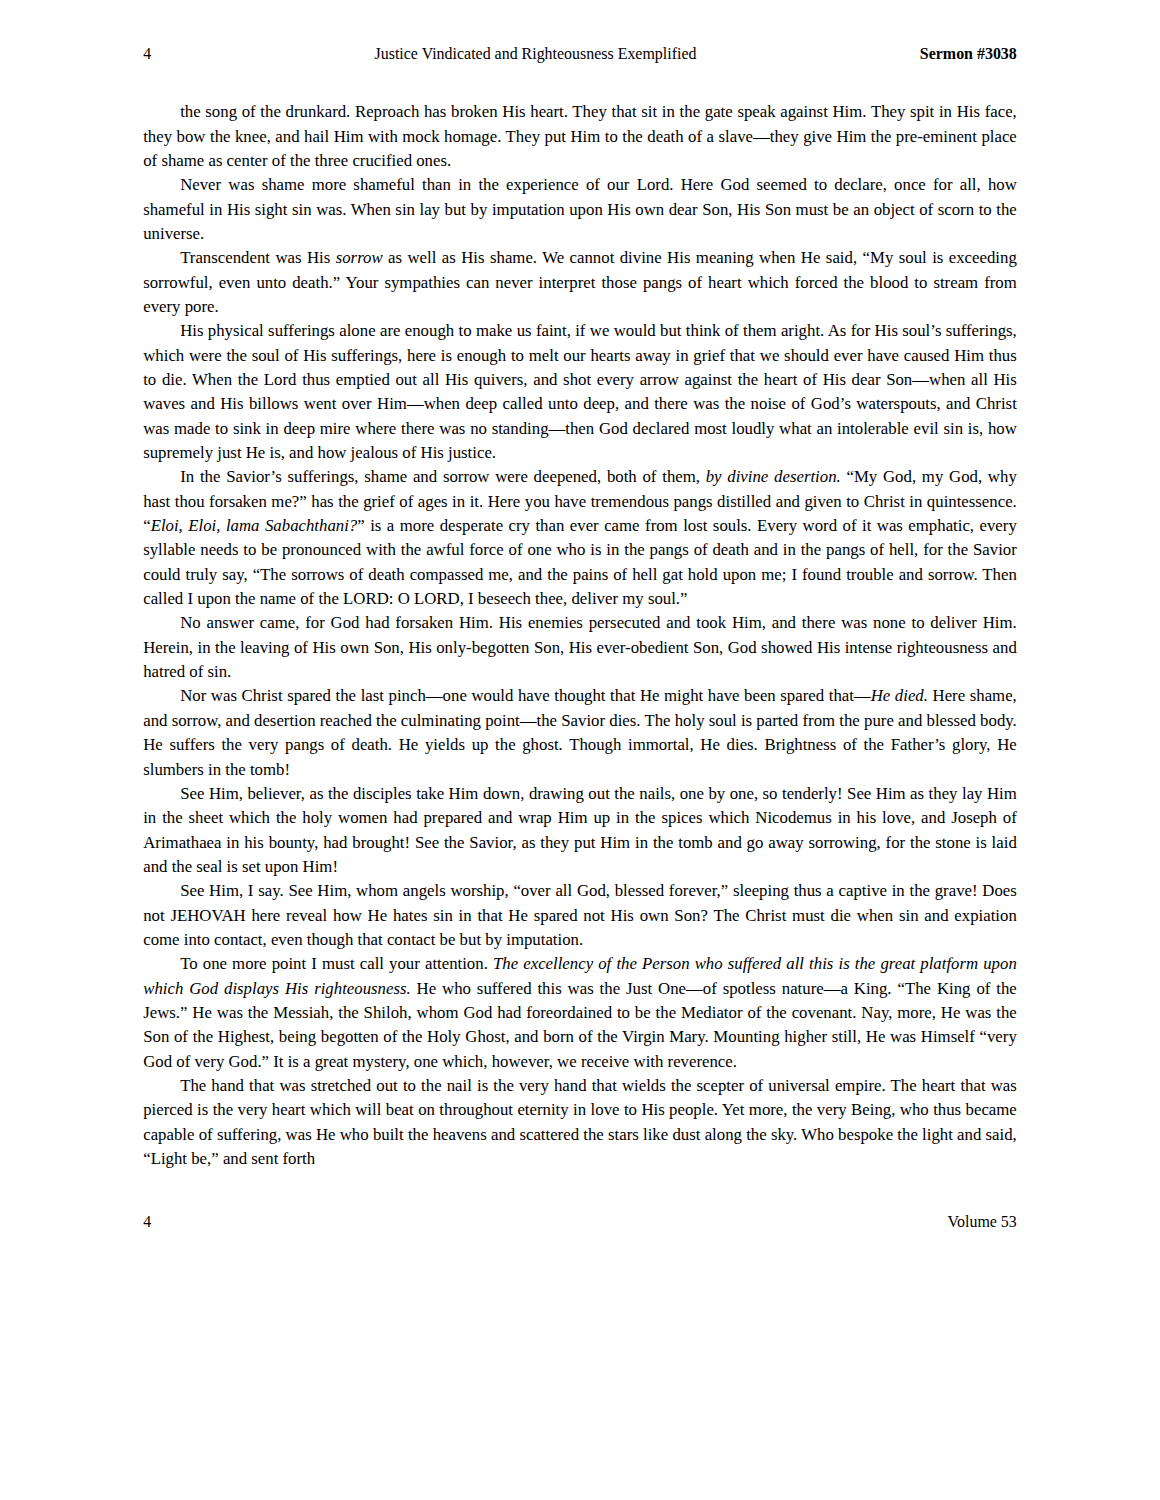4 Justice Vindicated and Righteousness Exemplified Sermon #3038
the song of the drunkard. Reproach has broken His heart. They that sit in the gate speak against Him. They spit in His face, they bow the knee, and hail Him with mock homage. They put Him to the death of a slave—they give Him the pre-eminent place of shame as center of the three crucified ones.
Never was shame more shameful than in the experience of our Lord. Here God seemed to declare, once for all, how shameful in His sight sin was. When sin lay but by imputation upon His own dear Son, His Son must be an object of scorn to the universe.
Transcendent was His sorrow as well as His shame. We cannot divine His meaning when He said, “My soul is exceeding sorrowful, even unto death.” Your sympathies can never interpret those pangs of heart which forced the blood to stream from every pore.
His physical sufferings alone are enough to make us faint, if we would but think of them aright. As for His soul’s sufferings, which were the soul of His sufferings, here is enough to melt our hearts away in grief that we should ever have caused Him thus to die. When the Lord thus emptied out all His quivers, and shot every arrow against the heart of His dear Son—when all His waves and His billows went over Him—when deep called unto deep, and there was the noise of God’s waterspouts, and Christ was made to sink in deep mire where there was no standing—then God declared most loudly what an intolerable evil sin is, how supremely just He is, and how jealous of His justice.
In the Savior’s sufferings, shame and sorrow were deepened, both of them, by divine desertion. “My God, my God, why hast thou forsaken me?” has the grief of ages in it. Here you have tremendous pangs distilled and given to Christ in quintessence. “Eloi, Eloi, lama Sabachthani?” is a more desperate cry than ever came from lost souls. Every word of it was emphatic, every syllable needs to be pronounced with the awful force of one who is in the pangs of death and in the pangs of hell, for the Savior could truly say, “The sorrows of death compassed me, and the pains of hell gat hold upon me; I found trouble and sorrow. Then called I upon the name of the LORD: O LORD, I beseech thee, deliver my soul.”
No answer came, for God had forsaken Him. His enemies persecuted and took Him, and there was none to deliver Him. Herein, in the leaving of His own Son, His only-begotten Son, His ever-obedient Son, God showed His intense righteousness and hatred of sin.
Nor was Christ spared the last pinch—one would have thought that He might have been spared that—He died. Here shame, and sorrow, and desertion reached the culminating point—the Savior dies. The holy soul is parted from the pure and blessed body. He suffers the very pangs of death. He yields up the ghost. Though immortal, He dies. Brightness of the Father’s glory, He slumbers in the tomb!
See Him, believer, as the disciples take Him down, drawing out the nails, one by one, so tenderly! See Him as they lay Him in the sheet which the holy women had prepared and wrap Him up in the spices which Nicodemus in his love, and Joseph of Arimathaea in his bounty, had brought! See the Savior, as they put Him in the tomb and go away sorrowing, for the stone is laid and the seal is set upon Him!
See Him, I say. See Him, whom angels worship, “over all God, blessed forever,” sleeping thus a captive in the grave! Does not JEHOVAH here reveal how He hates sin in that He spared not His own Son? The Christ must die when sin and expiation come into contact, even though that contact be but by imputation.
To one more point I must call your attention. The excellency of the Person who suffered all this is the great platform upon which God displays His righteousness. He who suffered this was the Just One—of spotless nature—a King. “The King of the Jews.” He was the Messiah, the Shiloh, whom God had foreordained to be the Mediator of the covenant. Nay, more, He was the Son of the Highest, being begotten of the Holy Ghost, and born of the Virgin Mary. Mounting higher still, He was Himself “very God of very God.” It is a great mystery, one which, however, we receive with reverence.
The hand that was stretched out to the nail is the very hand that wields the scepter of universal empire. The heart that was pierced is the very heart which will beat on throughout eternity in love to His people. Yet more, the very Being, who thus became capable of suffering, was He who built the heavens and scattered the stars like dust along the sky. Who bespoke the light and said, “Light be,” and sent forth
4 Volume 53